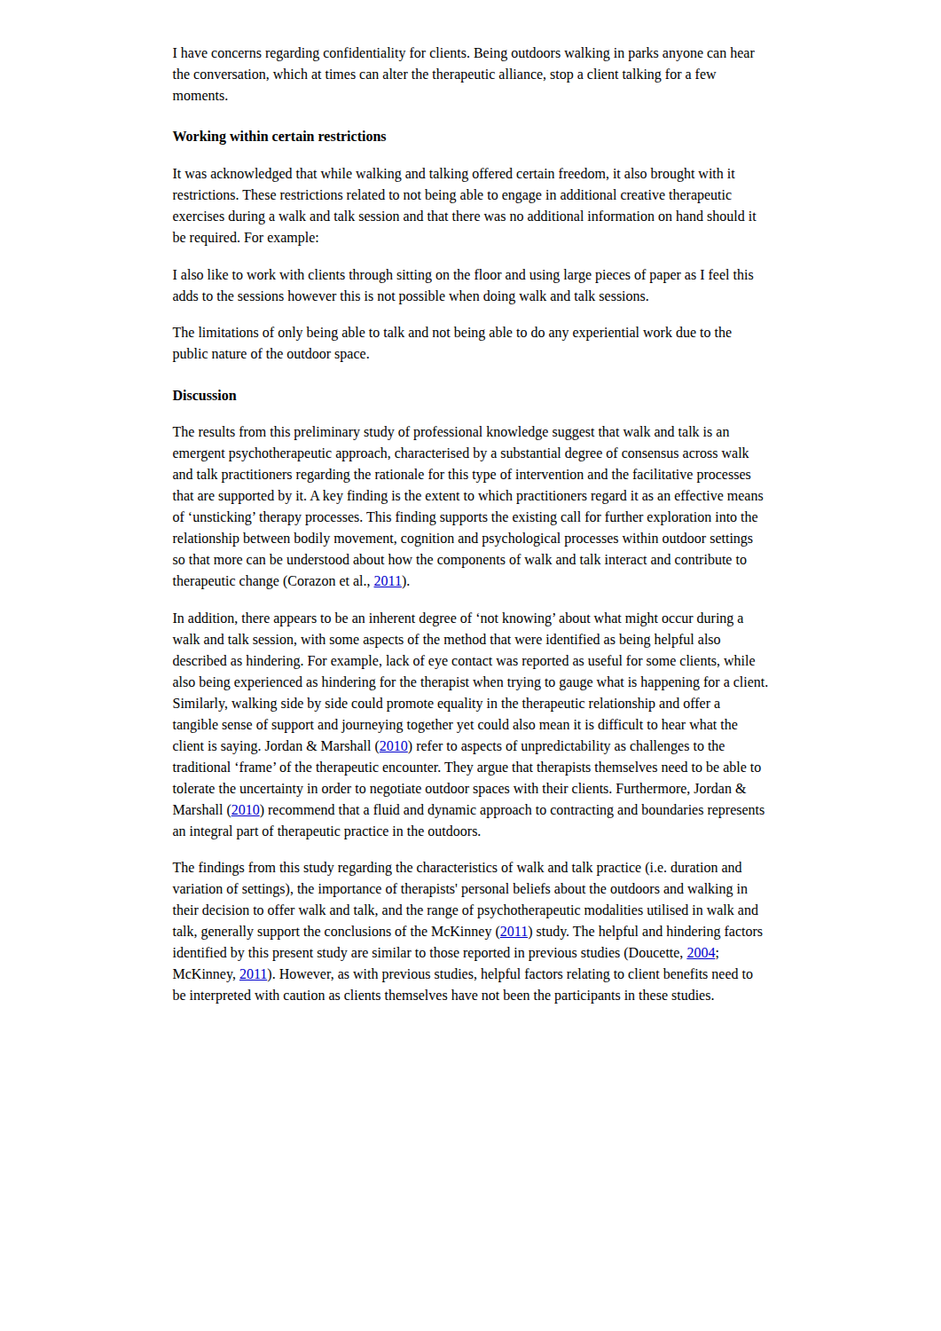I have concerns regarding confidentiality for clients. Being outdoors walking in parks anyone can hear the conversation, which at times can alter the therapeutic alliance, stop a client talking for a few moments.
Working within certain restrictions
It was acknowledged that while walking and talking offered certain freedom, it also brought with it restrictions. These restrictions related to not being able to engage in additional creative therapeutic exercises during a walk and talk session and that there was no additional information on hand should it be required. For example:
I also like to work with clients through sitting on the floor and using large pieces of paper as I feel this adds to the sessions however this is not possible when doing walk and talk sessions.
The limitations of only being able to talk and not being able to do any experiential work due to the public nature of the outdoor space.
Discussion
The results from this preliminary study of professional knowledge suggest that walk and talk is an emergent psychotherapeutic approach, characterised by a substantial degree of consensus across walk and talk practitioners regarding the rationale for this type of intervention and the facilitative processes that are supported by it. A key finding is the extent to which practitioners regard it as an effective means of ‘unsticking’ therapy processes. This finding supports the existing call for further exploration into the relationship between bodily movement, cognition and psychological processes within outdoor settings so that more can be understood about how the components of walk and talk interact and contribute to therapeutic change (Corazon et al., 2011).
In addition, there appears to be an inherent degree of ‘not knowing’ about what might occur during a walk and talk session, with some aspects of the method that were identified as being helpful also described as hindering. For example, lack of eye contact was reported as useful for some clients, while also being experienced as hindering for the therapist when trying to gauge what is happening for a client. Similarly, walking side by side could promote equality in the therapeutic relationship and offer a tangible sense of support and journeying together yet could also mean it is difficult to hear what the client is saying. Jordan & Marshall (2010) refer to aspects of unpredictability as challenges to the traditional ‘frame’ of the therapeutic encounter. They argue that therapists themselves need to be able to tolerate the uncertainty in order to negotiate outdoor spaces with their clients. Furthermore, Jordan & Marshall (2010) recommend that a fluid and dynamic approach to contracting and boundaries represents an integral part of therapeutic practice in the outdoors.
The findings from this study regarding the characteristics of walk and talk practice (i.e. duration and variation of settings), the importance of therapists' personal beliefs about the outdoors and walking in their decision to offer walk and talk, and the range of psychotherapeutic modalities utilised in walk and talk, generally support the conclusions of the McKinney (2011) study. The helpful and hindering factors identified by this present study are similar to those reported in previous studies (Doucette, 2004; McKinney, 2011). However, as with previous studies, helpful factors relating to client benefits need to be interpreted with caution as clients themselves have not been the participants in these studies.